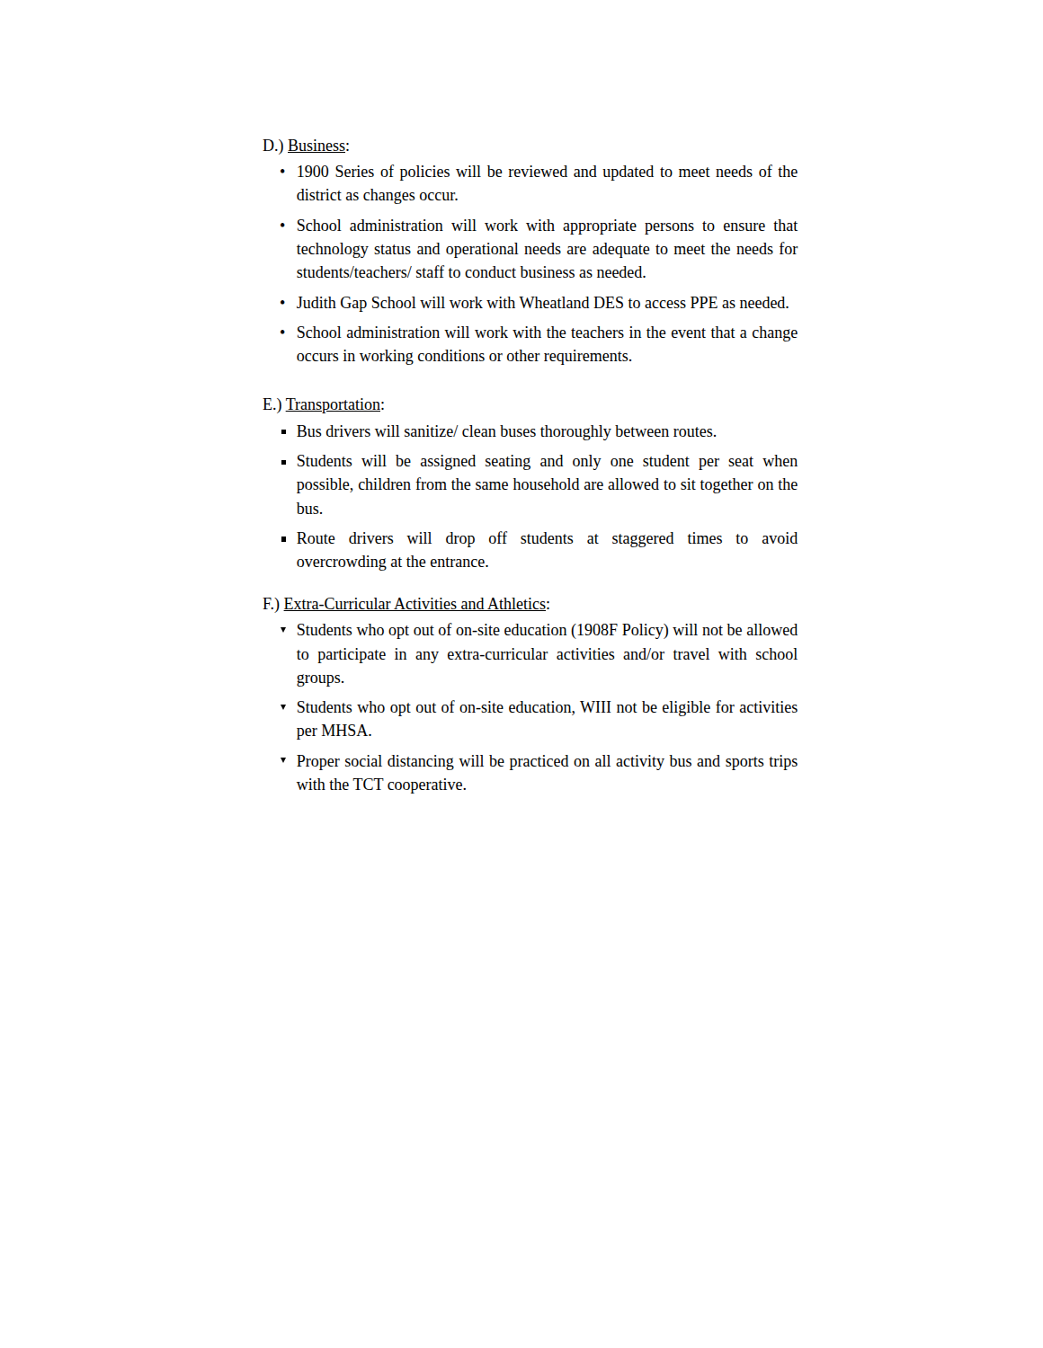D.) Business:
1900 Series of policies will be reviewed and updated to meet needs of the district as changes occur.
School administration will work with appropriate persons to ensure that technology status and operational needs are adequate to meet the needs for students/teachers/ staff to conduct business as needed.
Judith Gap School will work with Wheatland DES to access PPE as needed.
School administration will work with the teachers in the event that a change occurs in working conditions or other requirements.
E.) Transportation:
Bus drivers will sanitize/ clean buses thoroughly between routes.
Students will be assigned seating and only one student per seat when possible, children from the same household are allowed to sit together on the bus.
Route drivers will drop off students at staggered times to avoid overcrowding at the entrance.
F.) Extra-Curricular Activities and Athletics:
Students who opt out of on-site education (1908F Policy) will not be allowed to participate in any extra-curricular activities and/or travel with school groups.
Students who opt out of on-site education, WIII not be eligible for activities per MHSA.
Proper social distancing will be practiced on all activity bus and sports trips with the TCT cooperative.